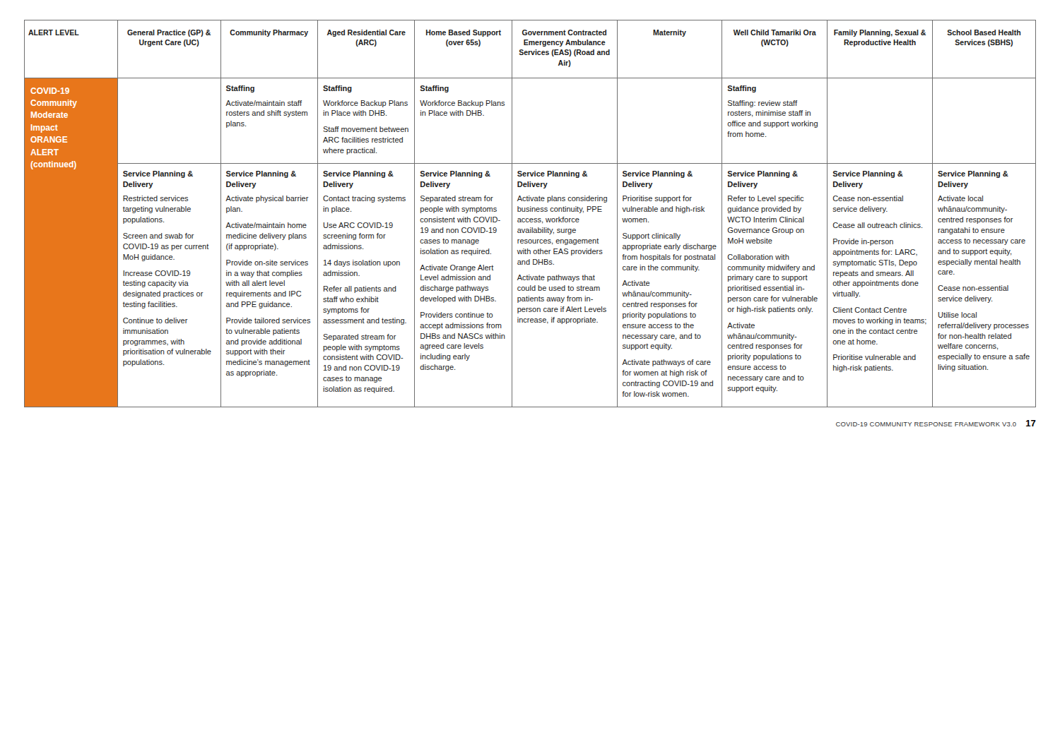| ALERT LEVEL | General Practice (GP) & Urgent Care (UC) | Community Pharmacy | Aged Residential Care (ARC) | Home Based Support (over 65s) | Government Contracted Emergency Ambulance Services (EAS) (Road and Air) | Maternity | Well Child Tamariki Ora (WCTO) | Family Planning, Sexual & Reproductive Health | School Based Health Services (SBHS) |
| --- | --- | --- | --- | --- | --- | --- | --- | --- | --- |
| COVID-19 Community Moderate Impact ORANGE ALERT (continued) | | Staffing Activate/maintain staff rosters and shift system plans. | Staffing Workforce Backup Plans in Place with DHB. Staff movement between ARC facilities restricted where practical. | Staffing Workforce Backup Plans in Place with DHB. | | | Staffing Staffing: review staff rosters, minimise staff in office and support working from home. | | |
| Service Planning & Delivery Restricted services targeting vulnerable populations. Screen and swab for COVID-19 as per current MoH guidance. Increase COVID-19 testing capacity via designated practices or testing facilities. Continue to deliver immunisation programmes, with prioritisation of vulnerable populations. | Service Planning & Delivery Activate physical barrier plan. Activate/maintain home medicine delivery plans (if appropriate). Provide on-site services in a way that complies with all alert level requirements and IPC and PPE guidance. Provide tailored services to vulnerable patients and provide additional support with their medicine’s management as appropriate. | Service Planning & Delivery Contact tracing systems in place. Use ARC COVID-19 screening form for admissions. 14 days isolation upon admission. Refer all patients and staff who exhibit symptoms for assessment and testing. Separated stream for people with symptoms consistent with COVID-19 and non COVID-19 cases to manage isolation as required. | Service Planning & Delivery Separated stream for people with symptoms consistent with COVID-19 and non COVID-19 cases to manage isolation as required. Activate Orange Alert Level admission and discharge pathways developed with DHBs. Providers continue to accept admissions from DHBs and NASCs within agreed care levels including early discharge. | Service Planning & Delivery Activate plans considering business continuity, PPE access, workforce availability, surge resources, engagement with other EAS providers and DHBs. Activate pathways that could be used to stream patients away from in-person care if Alert Levels increase, if appropriate. | Service Planning & Delivery Prioritise support for vulnerable and high-risk women. Support clinically appropriate early discharge from hospitals for postnatal care in the community. Activate whānau/community-centred responses for priority populations to ensure access to the necessary care, and to support equity. Activate pathways of care for women at high risk of contracting COVID-19 and for low-risk women. | Service Planning & Delivery Refer to Level specific guidance provided by WCTO Interim Clinical Governance Group on MoH website Collaboration with community midwifery and primary care to support prioritised essential in-person care for vulnerable or high-risk patients only. Activate whānau/community-centred responses for priority populations to ensure access to necessary care and to support equity. | Service Planning & Delivery Cease non-essential service delivery. Cease all outreach clinics. Provide in-person appointments for: LARC, symptomatic STIs, Depo repeats and smears. All other appointments done virtually. Client Contact Centre moves to working in teams; one in the contact centre one at home. Prioritise vulnerable and high-risk patients. | Service Planning & Delivery Activate local whānau/community-centred responses for rangatahi to ensure access to necessary care and to support equity, especially mental health care. Cease non-essential service delivery. Utilise local referral/delivery processes for non-health related welfare concerns, especially to ensure a safe living situation. |
COVID-19 COMMUNITY RESPONSE FRAMEWORK V3.0 17